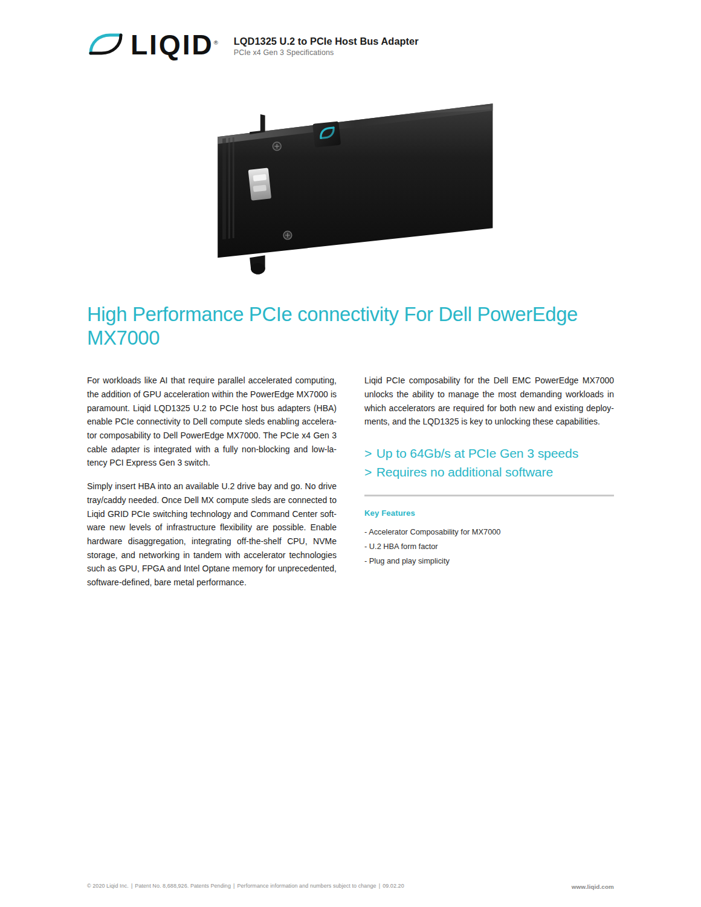LIQID®
LQD1325 U.2 to PCIe Host Bus Adapter
PCIe x4 Gen 3 Specifications
High Performance PCIe connectivity For Dell PowerEdge MX7000
For workloads like AI that require parallel accelerated computing, the addition of GPU acceleration within the PowerEdge MX7000 is paramount. Liqid LQD1325 U.2 to PCIe host bus adapters (HBA) enable PCIe connectivity to Dell compute sleds enabling accelerator composability to Dell PowerEdge MX7000. The PCIe x4 Gen 3 cable adapter is integrated with a fully non-blocking and low-latency PCI Express Gen 3 switch.
Simply insert HBA into an available U.2 drive bay and go. No drive tray/caddy needed. Once Dell MX compute sleds are connected to Liqid GRID PCIe switching technology and Command Center software new levels of infrastructure flexibility are possible. Enable hardware disaggregation, integrating off-the-shelf CPU, NVMe storage, and networking in tandem with accelerator technologies such as GPU, FPGA and Intel Optane memory for unprecedented, software-defined, bare metal performance.
Liqid PCIe composability for the Dell EMC PowerEdge MX7000 unlocks the ability to manage the most demanding workloads in which accelerators are required for both new and existing deployments, and the LQD1325 is key to unlocking these capabilities.
>Up to 64Gb/s at PCIe Gen 3 speeds
>Requires no additional software
Key Features
Accelerator Composability for MX7000
U.2 HBA form factor
Plug and play simplicity
© 2020 Liqid Inc.|Patent No. 8,688,926. Patents Pending|Performance information and numbers subject to change|09.02.20
www.liqid.com